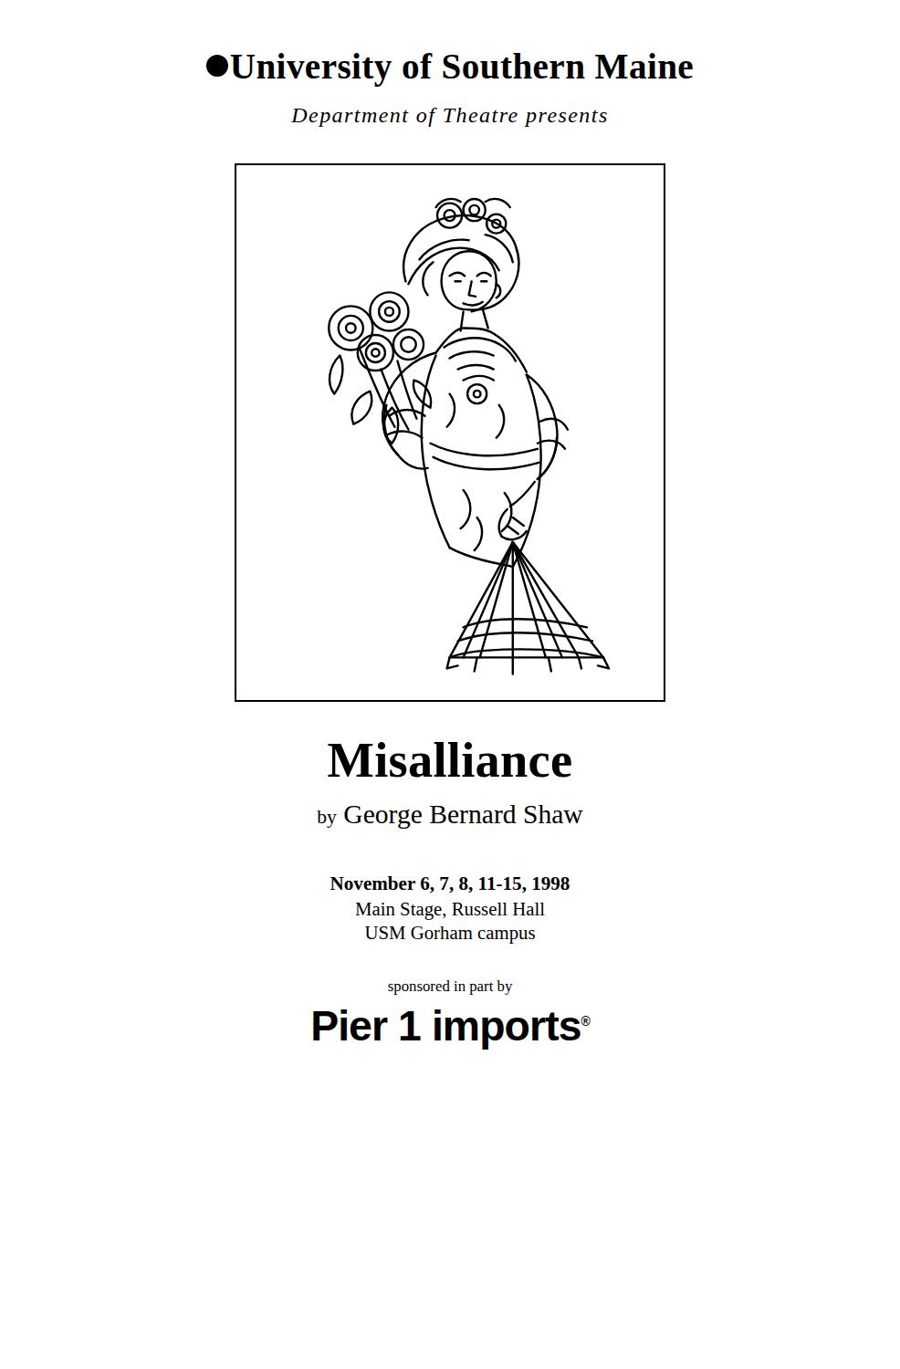University of Southern Maine
Department of Theatre presents
Illustration of an Edwardian woman Line drawing of a woman in a period gown with flowers in her upswept hair, holding a bouquet of roses in one arm and an open folding fan in the other hand.
Misalliance
by George Bernard Shaw
November 6, 7, 8, 11-15, 1998
Main Stage, Russell Hall USM Gorham campus
sponsored in part by
Pier 1 imports®